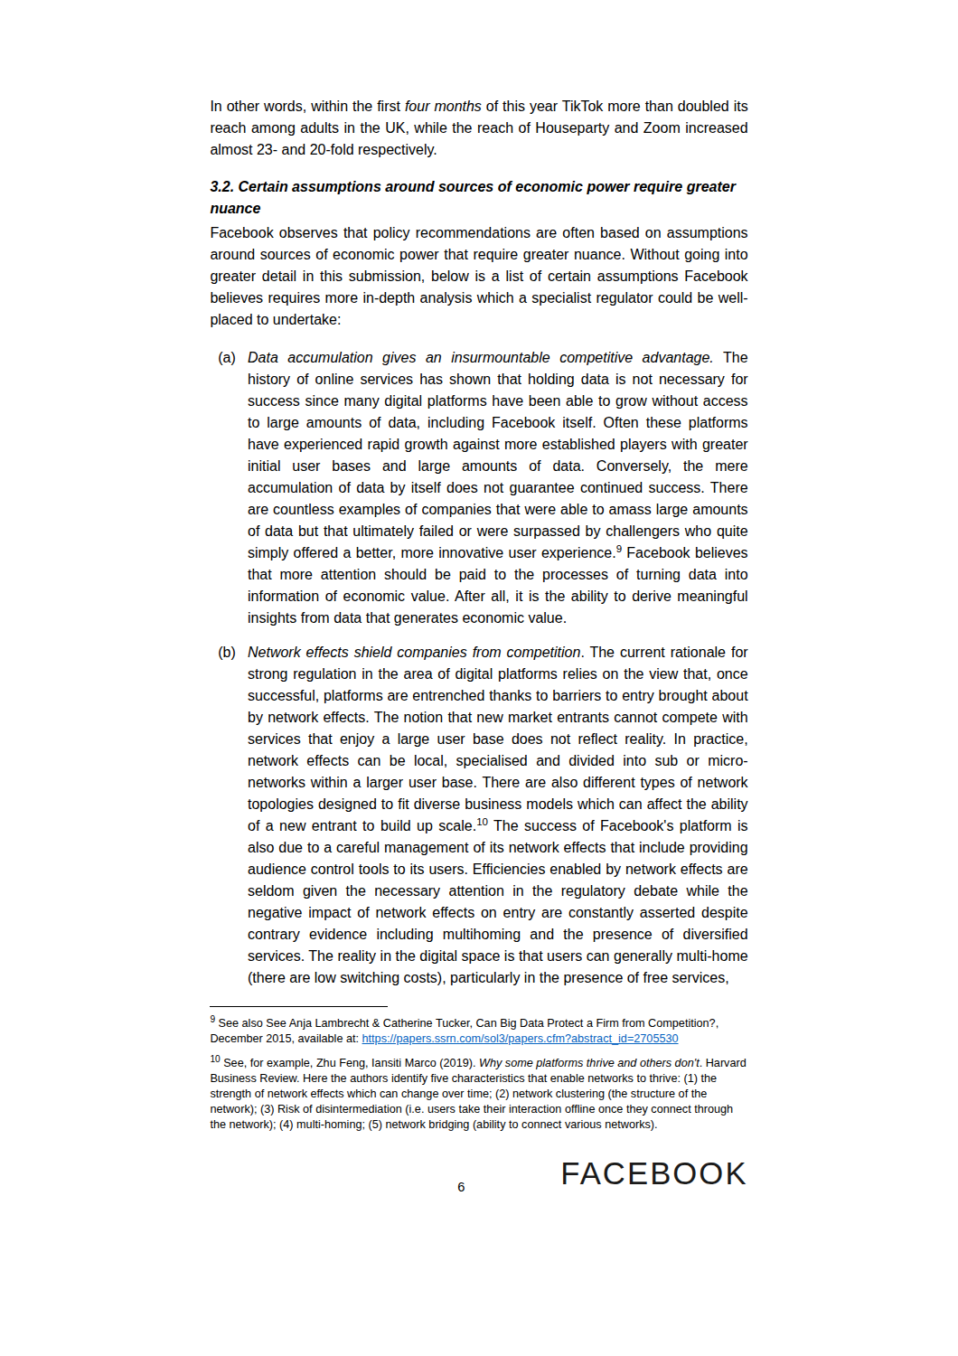In other words, within the first four months of this year TikTok more than doubled its reach among adults in the UK, while the reach of Houseparty and Zoom increased almost 23- and 20-fold respectively.
3.2. Certain assumptions around sources of economic power require greater nuance
Facebook observes that policy recommendations are often based on assumptions around sources of economic power that require greater nuance. Without going into greater detail in this submission, below is a list of certain assumptions Facebook believes requires more in-depth analysis which a specialist regulator could be well-placed to undertake:
Data accumulation gives an insurmountable competitive advantage. The history of online services has shown that holding data is not necessary for success since many digital platforms have been able to grow without access to large amounts of data, including Facebook itself. Often these platforms have experienced rapid growth against more established players with greater initial user bases and large amounts of data. Conversely, the mere accumulation of data by itself does not guarantee continued success. There are countless examples of companies that were able to amass large amounts of data but that ultimately failed or were surpassed by challengers who quite simply offered a better, more innovative user experience.9 Facebook believes that more attention should be paid to the processes of turning data into information of economic value. After all, it is the ability to derive meaningful insights from data that generates economic value.
Network effects shield companies from competition. The current rationale for strong regulation in the area of digital platforms relies on the view that, once successful, platforms are entrenched thanks to barriers to entry brought about by network effects. The notion that new market entrants cannot compete with services that enjoy a large user base does not reflect reality. In practice, network effects can be local, specialised and divided into sub or micro-networks within a larger user base. There are also different types of network topologies designed to fit diverse business models which can affect the ability of a new entrant to build up scale.10 The success of Facebook's platform is also due to a careful management of its network effects that include providing audience control tools to its users. Efficiencies enabled by network effects are seldom given the necessary attention in the regulatory debate while the negative impact of network effects on entry are constantly asserted despite contrary evidence including multihoming and the presence of diversified services. The reality in the digital space is that users can generally multi-home (there are low switching costs), particularly in the presence of free services,
9 See also See Anja Lambrecht & Catherine Tucker, Can Big Data Protect a Firm from Competition?, December 2015, available at: https://papers.ssrn.com/sol3/papers.cfm?abstract_id=2705530
10 See, for example, Zhu Feng, Iansiti Marco (2019). Why some platforms thrive and others don't. Harvard Business Review. Here the authors identify five characteristics that enable networks to thrive: (1) the strength of network effects which can change over time; (2) network clustering (the structure of the network); (3) Risk of disintermediation (i.e. users take their interaction offline once they connect through the network); (4) multi-homing; (5) network bridging (ability to connect various networks).
6
FACEBOOK